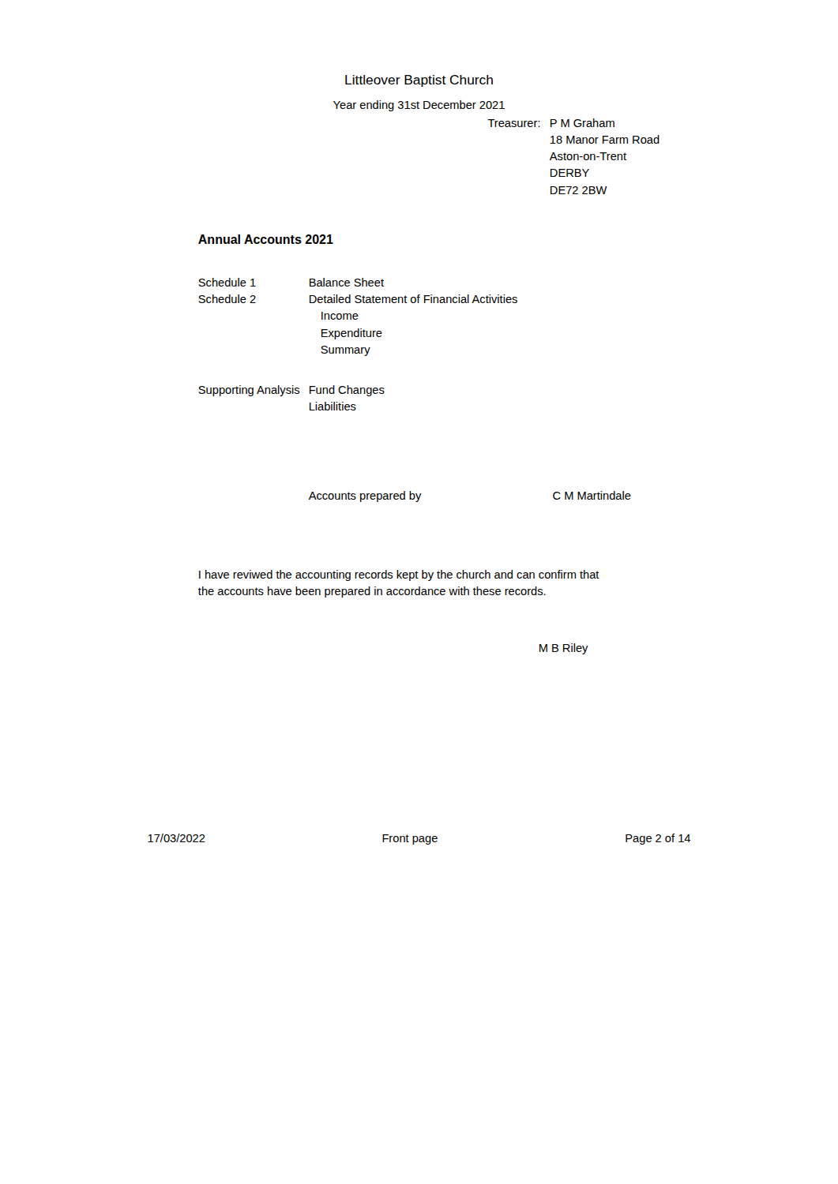Littleover Baptist Church
Year ending 31st December 2021
| Treasurer: | P M Graham |
| | 18 Manor Farm Road |
| | Aston-on-Trent |
| | DERBY |
| | DE72 2BW |
Annual Accounts 2021
| Schedule 1 | Balance Sheet |
| Schedule 2 | Detailed Statement of Financial Activities |
| | Income |
| | Expenditure |
| | Summary |
| Supporting Analysis | Fund Changes |
| | Liabilities |
| Accounts prepared by | C M Martindale |
I have reviwed the accounting records kept by the church and can confirm that
the accounts have been prepared in accordance with these records.
M B Riley
| 17/03/2022 | Front page | Page 2 of 14 |